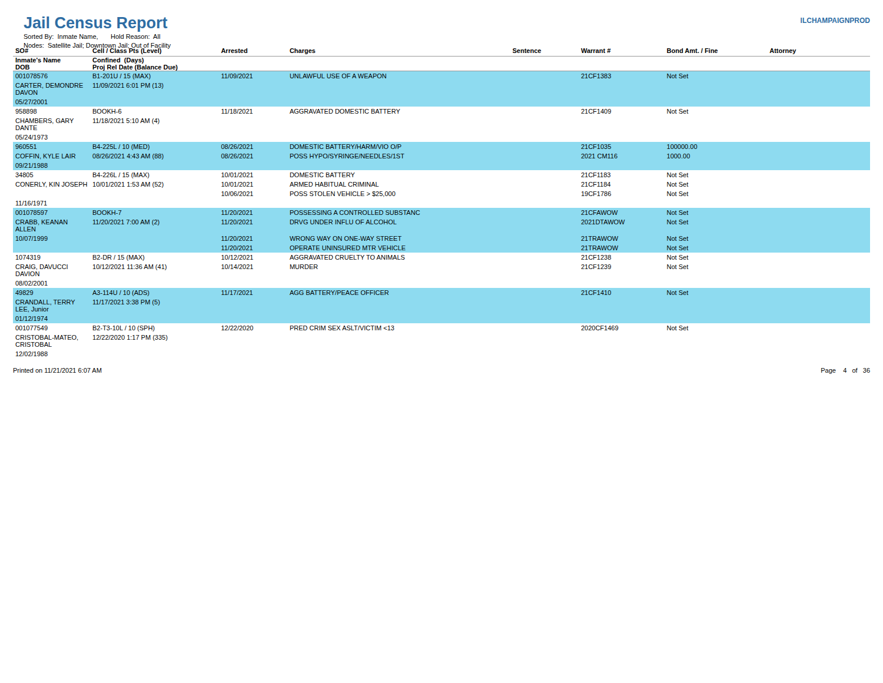ILCHAMPAIGNPROD
Jail Census Report
Sorted By: Inmate Name, Hold Reason: All
Nodes: Satellite Jail; Downtown Jail; Out of Facility
| SO# | Cell / Class Pts (Level) | Arrested | Charges | Sentence | Warrant # | Bond Amt. / Fine | Attorney |
| --- | --- | --- | --- | --- | --- | --- | --- |
| Inmate's Name | Confined (Days) | | | | | | |
| DOB | Proj Rel Date (Balance Due) | | | | | | |
| 001078576 | B1-201U / 15 (MAX) | 11/09/2021 | UNLAWFUL USE OF A WEAPON | | 21CF1383 | Not Set | |
| CARTER, DEMONDRE DAVON | 11/09/2021 6:01 PM (13) | | | | | | |
| 05/27/2001 | | | | | | | |
| 958898 | BOOKH-6 | 11/18/2021 | AGGRAVATED DOMESTIC BATTERY | | 21CF1409 | Not Set | |
| CHAMBERS, GARY DANTE | 11/18/2021 5:10 AM (4) | | | | | | |
| 05/24/1973 | | | | | | | |
| 960551 | B4-225L / 10 (MED) | 08/26/2021 | DOMESTIC BATTERY/HARM/VIO O/P | | 21CF1035 | 100000.00 | |
| COFFIN, KYLE LAIR | 08/26/2021 4:43 AM (88) | 08/26/2021 | POSS HYPO/SYRINGE/NEEDLES/1ST | | 2021 CM116 | 1000.00 | |
| 09/21/1988 | | | | | | | |
| 34805 | B4-226L / 15 (MAX) | 10/01/2021 | DOMESTIC BATTERY | | 21CF1183 | Not Set | |
| CONERLY, KIN JOSEPH | 10/01/2021 1:53 AM (52) | 10/01/2021 | ARMED HABITUAL CRIMINAL | | 21CF1184 | Not Set | |
| | | 10/06/2021 | POSS STOLEN VEHICLE > $25,000 | | 19CF1786 | Not Set | |
| 11/16/1971 | | | | | | | |
| 001078597 | BOOKH-7 | 11/20/2021 | POSSESSING A CONTROLLED SUBSTANC | | 21CFAWOW | Not Set | |
| CRABB, KEANAN ALLEN | 11/20/2021 7:00 AM (2) | 11/20/2021 | DRVG UNDER INFLU OF ALCOHOL | | 2021DTAWOW | Not Set | |
| 10/07/1999 | | 11/20/2021 | WRONG WAY ON ONE-WAY STREET | | 21TRAWOW | Not Set | |
| | | 11/20/2021 | OPERATE UNINSURED MTR VEHICLE | | 21TRAWOW | Not Set | |
| 1074319 | B2-DR / 15 (MAX) | 10/12/2021 | AGGRAVATED CRUELTY TO ANIMALS | | 21CF1238 | Not Set | |
| CRAIG, DAVUCCI DAVION | 10/12/2021 11:36 AM (41) | 10/14/2021 | MURDER | | 21CF1239 | Not Set | |
| 08/02/2001 | | | | | | | |
| 49829 | A3-114U / 10 (ADS) | 11/17/2021 | AGG BATTERY/PEACE OFFICER | | 21CF1410 | Not Set | |
| CRANDALL, TERRY LEE, Junior | 11/17/2021 3:38 PM (5) | | | | | | |
| 01/12/1974 | | | | | | | |
| 001077549 | B2-T3-10L / 10 (SPH) | 12/22/2020 | PRED CRIM SEX ASLT/VICTIM <13 | | 2020CF1469 | Not Set | |
| CRISTOBAL-MATEO, CRISTOBAL | 12/22/2020 1:17 PM (335) | | | | | | |
| 12/02/1988 | | | | | | | |
Printed on 11/21/2021 6:07 AM Page 4 of 36